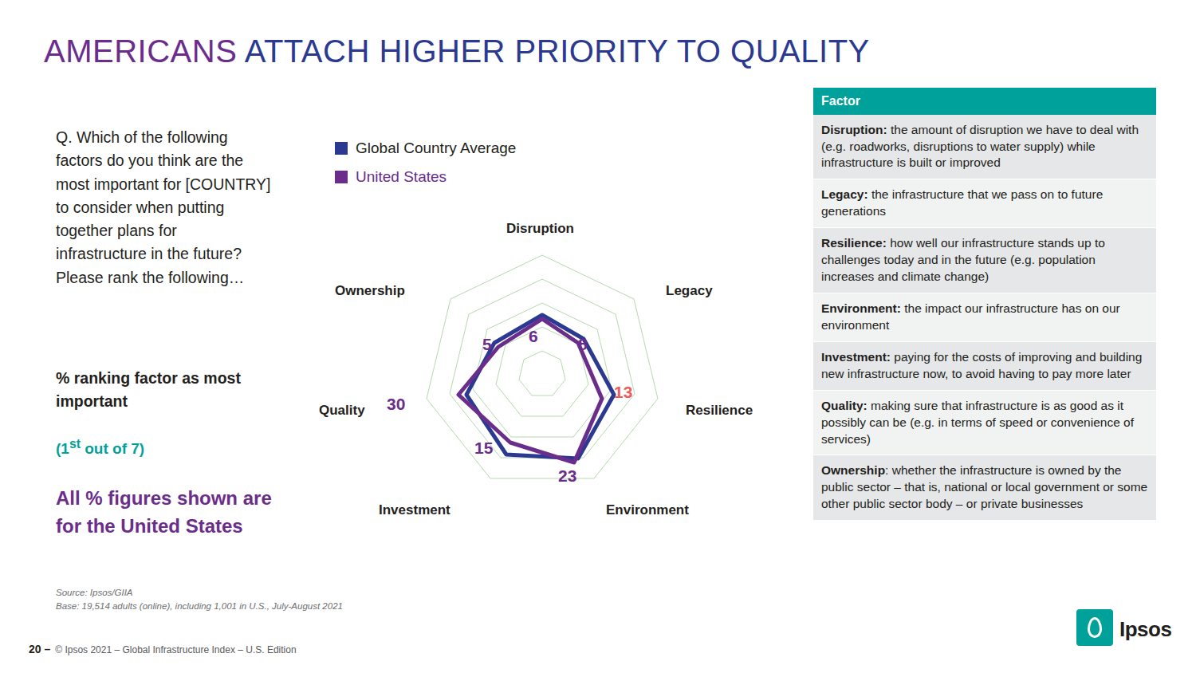AMERICANS ATTACH HIGHER PRIORITY TO QUALITY
Q. Which of the following factors do you think are the most important for [COUNTRY] to consider when putting together plans for infrastructure in the future? Please rank the following…
% ranking factor as most important
(1st out of 7)
All % figures shown are for the United States
Source: Ipsos/GIIA
Base: 19,514 adults (online), including 1,001 in U.S., July-August 2021
20 –© Ipsos 2021 – Global Infrastructure Index – U.S. Edition
Global Country Average
United States
Disruption
Legacy
Resilience
Environment
Investment
Quality
Ownership
6
8
13
23
15
30
5
Factor
Disruption: the amount of disruption we have to deal with (e.g. roadworks, disruptions to water supply) while infrastructure is built or improved
Legacy: the infrastructure that we pass on to future generations
Resilience: how well our infrastructure stands up to challenges today and in the future (e.g. population increases and climate change)
Environment: the impact our infrastructure has on our environment
Investment: paying for the costs of improving and building new infrastructure now, to avoid having to pay more later
Quality: making sure that infrastructure is as good as it possibly can be (e.g. in terms of speed or convenience of services)
Ownership: whether the infrastructure is owned by the public sector – that is, national or local government or some other public sector body – or private businesses
Ipsos